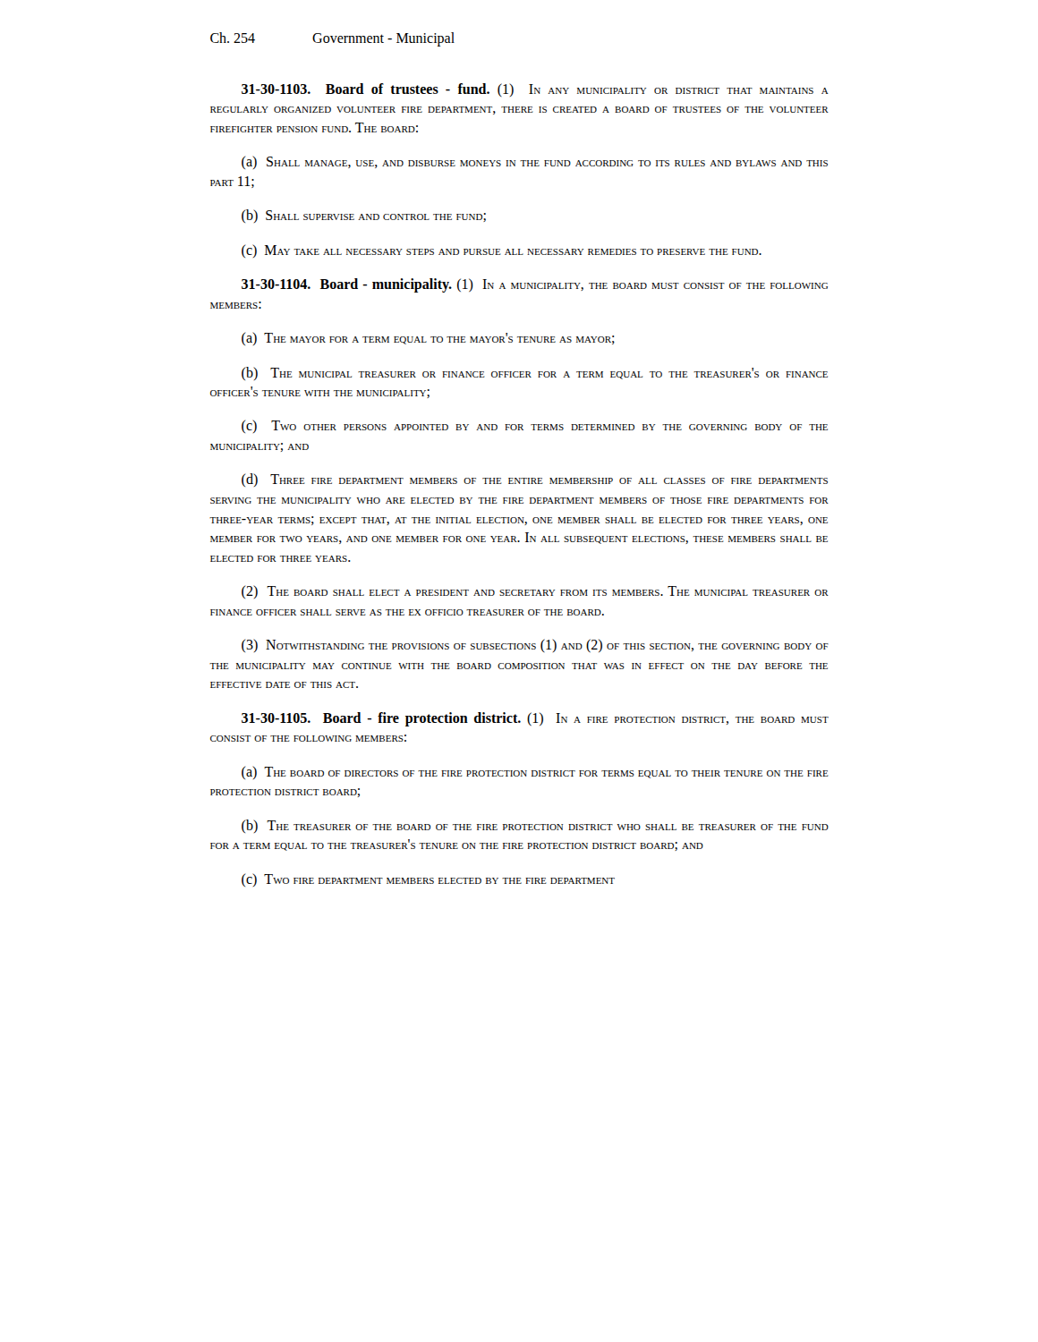Ch. 254 Government - Municipal
31-30-1103. Board of trustees - fund. (1) In any municipality or district that maintains a regularly organized volunteer fire department, there is created a board of trustees of the volunteer firefighter pension fund. The board:
(a) Shall manage, use, and disburse moneys in the fund according to its rules and bylaws and this part 11;
(b) Shall supervise and control the fund;
(c) May take all necessary steps and pursue all necessary remedies to preserve the fund.
31-30-1104. Board - municipality. (1) In a municipality, the board must consist of the following members:
(a) The mayor for a term equal to the mayor's tenure as mayor;
(b) The municipal treasurer or finance officer for a term equal to the treasurer's or finance officer's tenure with the municipality;
(c) Two other persons appointed by and for terms determined by the governing body of the municipality; and
(d) Three fire department members of the entire membership of all classes of fire departments serving the municipality who are elected by the fire department members of those fire departments for three-year terms; except that, at the initial election, one member shall be elected for three years, one member for two years, and one member for one year. In all subsequent elections, these members shall be elected for three years.
(2) The board shall elect a president and secretary from its members. The municipal treasurer or finance officer shall serve as the ex officio treasurer of the board.
(3) Notwithstanding the provisions of subsections (1) and (2) of this section, the governing body of the municipality may continue with the board composition that was in effect on the day before the effective date of this act.
31-30-1105. Board - fire protection district. (1) In a fire protection district, the board must consist of the following members:
(a) The board of directors of the fire protection district for terms equal to their tenure on the fire protection district board;
(b) The treasurer of the board of the fire protection district who shall be treasurer of the fund for a term equal to the treasurer's tenure on the fire protection district board; and
(c) Two fire department members elected by the fire department